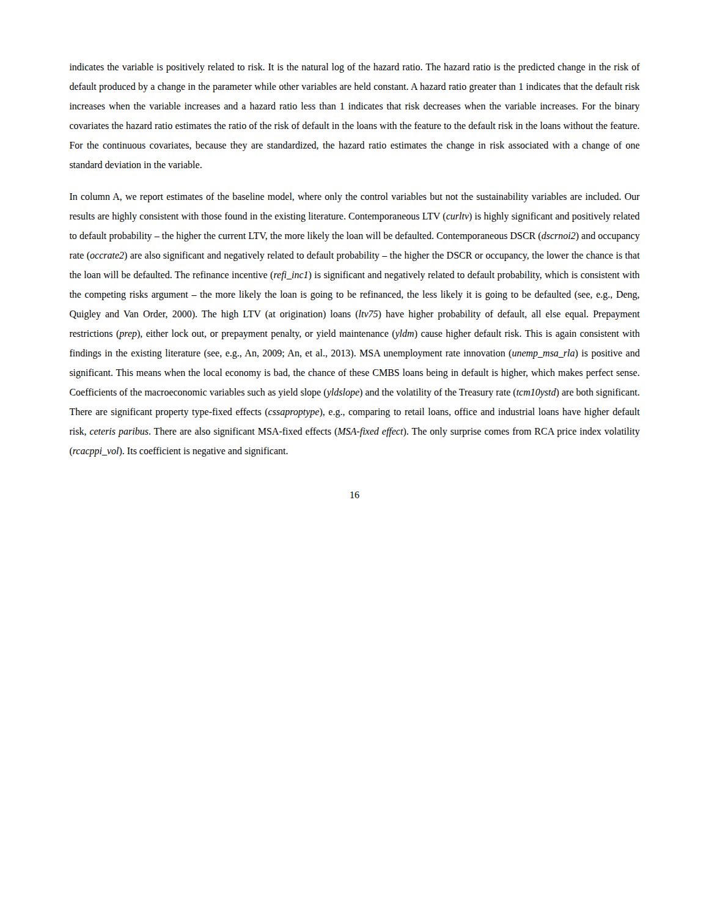indicates the variable is positively related to risk. It is the natural log of the hazard ratio. The hazard ratio is the predicted change in the risk of default produced by a change in the parameter while other variables are held constant. A hazard ratio greater than 1 indicates that the default risk increases when the variable increases and a hazard ratio less than 1 indicates that risk decreases when the variable increases. For the binary covariates the hazard ratio estimates the ratio of the risk of default in the loans with the feature to the default risk in the loans without the feature. For the continuous covariates, because they are standardized, the hazard ratio estimates the change in risk associated with a change of one standard deviation in the variable.
In column A, we report estimates of the baseline model, where only the control variables but not the sustainability variables are included. Our results are highly consistent with those found in the existing literature. Contemporaneous LTV (curltv) is highly significant and positively related to default probability – the higher the current LTV, the more likely the loan will be defaulted. Contemporaneous DSCR (dscrnoi2) and occupancy rate (occrate2) are also significant and negatively related to default probability – the higher the DSCR or occupancy, the lower the chance is that the loan will be defaulted. The refinance incentive (refi_inc1) is significant and negatively related to default probability, which is consistent with the competing risks argument – the more likely the loan is going to be refinanced, the less likely it is going to be defaulted (see, e.g., Deng, Quigley and Van Order, 2000). The high LTV (at origination) loans (ltv75) have higher probability of default, all else equal. Prepayment restrictions (prep), either lock out, or prepayment penalty, or yield maintenance (yldm) cause higher default risk. This is again consistent with findings in the existing literature (see, e.g., An, 2009; An, et al., 2013). MSA unemployment rate innovation (unemp_msa_rla) is positive and significant. This means when the local economy is bad, the chance of these CMBS loans being in default is higher, which makes perfect sense. Coefficients of the macroeconomic variables such as yield slope (yldslope) and the volatility of the Treasury rate (tcm10ystd) are both significant. There are significant property type-fixed effects (cssaproptype), e.g., comparing to retail loans, office and industrial loans have higher default risk, ceteris paribus. There are also significant MSA-fixed effects (MSA-fixed effect). The only surprise comes from RCA price index volatility (rcacppi_vol). Its coefficient is negative and significant.
16